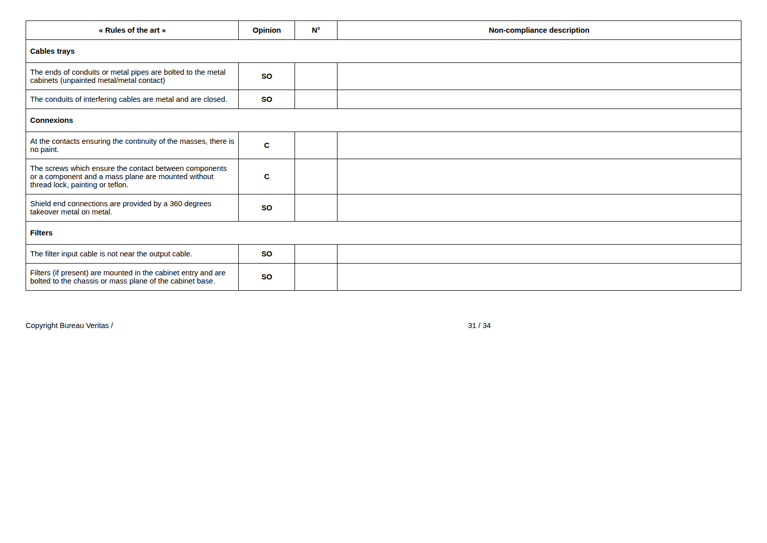| « Rules of the art » | Opinion | N° | Non-compliance description |
| --- | --- | --- | --- |
| Cables trays |
| The ends of conduits or metal pipes are bolted to the metal cabinets (unpainted metal/metal contact) | SO | | |
| The conduits of interfering cables are metal and are closed. | SO | | |
| Connexions |
| At the contacts ensuring the continuity of the masses, there is no paint. | C | | |
| The screws which ensure the contact between components or a component and a mass plane are mounted without thread lock, painting or teflon. | C | | |
| Shield end connections are provided by a 360 degrees takeover metal on metal. | SO | | |
| Filters |
| The filter input cable is not near the output cable. | SO | | |
| Filters (if present) are mounted in the cabinet entry and are bolted to the chassis or mass plane of the cabinet base. | SO | | |
Copyright Bureau Veritas / 31 / 34